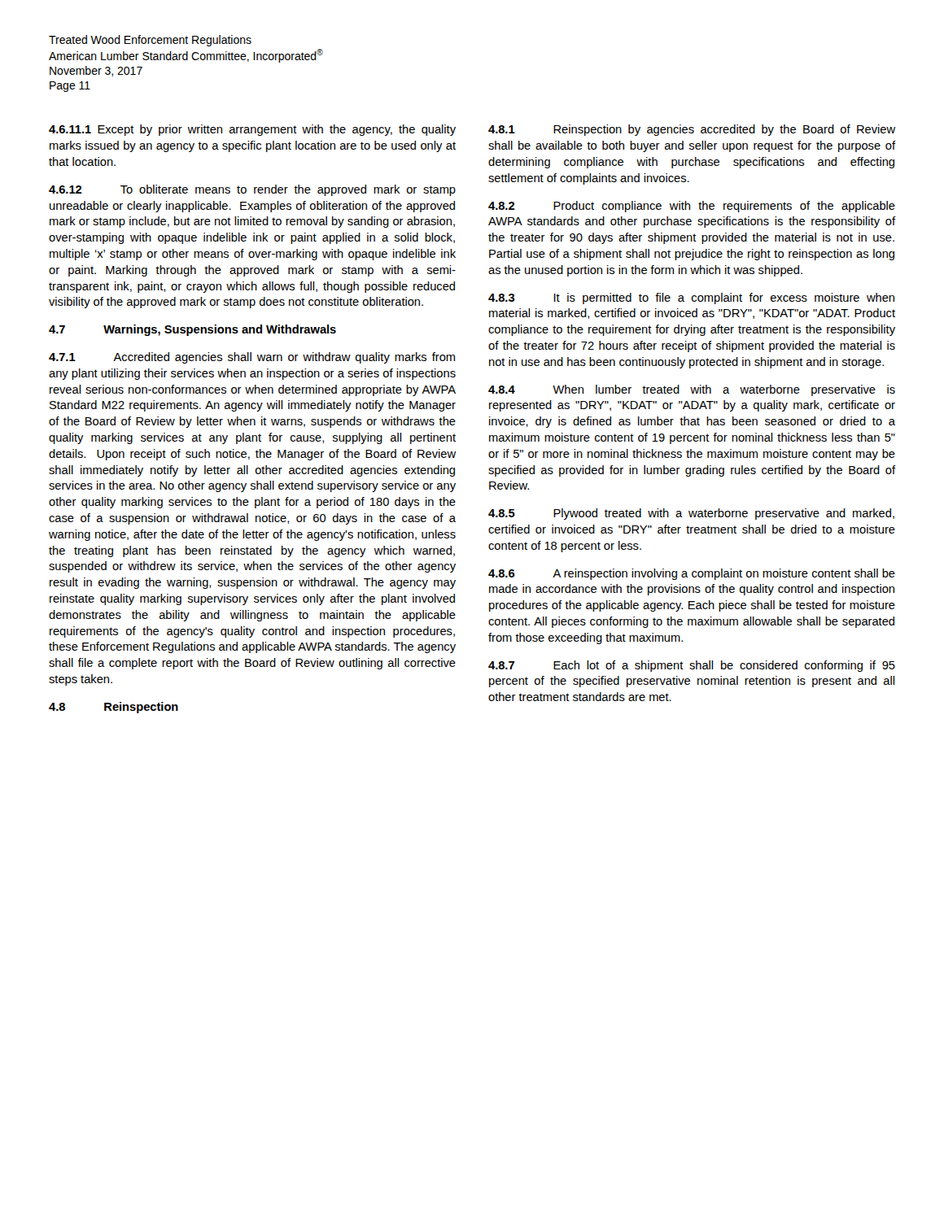Treated Wood Enforcement Regulations
American Lumber Standard Committee, Incorporated®
November 3, 2017
Page 11
4.6.11.1 Except by prior written arrangement with the agency, the quality marks issued by an agency to a specific plant location are to be used only at that location.
4.6.12 To obliterate means to render the approved mark or stamp unreadable or clearly inapplicable. Examples of obliteration of the approved mark or stamp include, but are not limited to removal by sanding or abrasion, over-stamping with opaque indelible ink or paint applied in a solid block, multiple ‘x’ stamp or other means of over-marking with opaque indelible ink or paint. Marking through the approved mark or stamp with a semi-transparent ink, paint, or crayon which allows full, though possible reduced visibility of the approved mark or stamp does not constitute obliteration.
4.7 Warnings, Suspensions and Withdrawals
4.7.1 Accredited agencies shall warn or withdraw quality marks from any plant utilizing their services when an inspection or a series of inspections reveal serious non-conformances or when determined appropriate by AWPA Standard M22 requirements. An agency will immediately notify the Manager of the Board of Review by letter when it warns, suspends or withdraws the quality marking services at any plant for cause, supplying all pertinent details. Upon receipt of such notice, the Manager of the Board of Review shall immediately notify by letter all other accredited agencies extending services in the area. No other agency shall extend supervisory service or any other quality marking services to the plant for a period of 180 days in the case of a suspension or withdrawal notice, or 60 days in the case of a warning notice, after the date of the letter of the agency's notification, unless the treating plant has been reinstated by the agency which warned, suspended or withdrew its service, when the services of the other agency result in evading the warning, suspension or withdrawal. The agency may reinstate quality marking supervisory services only after the plant involved demonstrates the ability and willingness to maintain the applicable requirements of the agency's quality control and inspection procedures, these Enforcement Regulations and applicable AWPA standards. The agency shall file a complete report with the Board of Review outlining all corrective steps taken.
4.8 Reinspection
4.8.1 Reinspection by agencies accredited by the Board of Review shall be available to both buyer and seller upon request for the purpose of determining compliance with purchase specifications and effecting settlement of complaints and invoices.
4.8.2 Product compliance with the requirements of the applicable AWPA standards and other purchase specifications is the responsibility of the treater for 90 days after shipment provided the material is not in use. Partial use of a shipment shall not prejudice the right to reinspection as long as the unused portion is in the form in which it was shipped.
4.8.3 It is permitted to file a complaint for excess moisture when material is marked, certified or invoiced as "DRY", "KDAT"or "ADAT. Product compliance to the requirement for drying after treatment is the responsibility of the treater for 72 hours after receipt of shipment provided the material is not in use and has been continuously protected in shipment and in storage.
4.8.4 When lumber treated with a waterborne preservative is represented as "DRY", "KDAT" or "ADAT" by a quality mark, certificate or invoice, dry is defined as lumber that has been seasoned or dried to a maximum moisture content of 19 percent for nominal thickness less than 5" or if 5" or more in nominal thickness the maximum moisture content may be specified as provided for in lumber grading rules certified by the Board of Review.
4.8.5 Plywood treated with a waterborne preservative and marked, certified or invoiced as "DRY" after treatment shall be dried to a moisture content of 18 percent or less.
4.8.6 A reinspection involving a complaint on moisture content shall be made in accordance with the provisions of the quality control and inspection procedures of the applicable agency. Each piece shall be tested for moisture content. All pieces conforming to the maximum allowable shall be separated from those exceeding that maximum.
4.8.7 Each lot of a shipment shall be considered conforming if 95 percent of the specified preservative nominal retention is present and all other treatment standards are met.